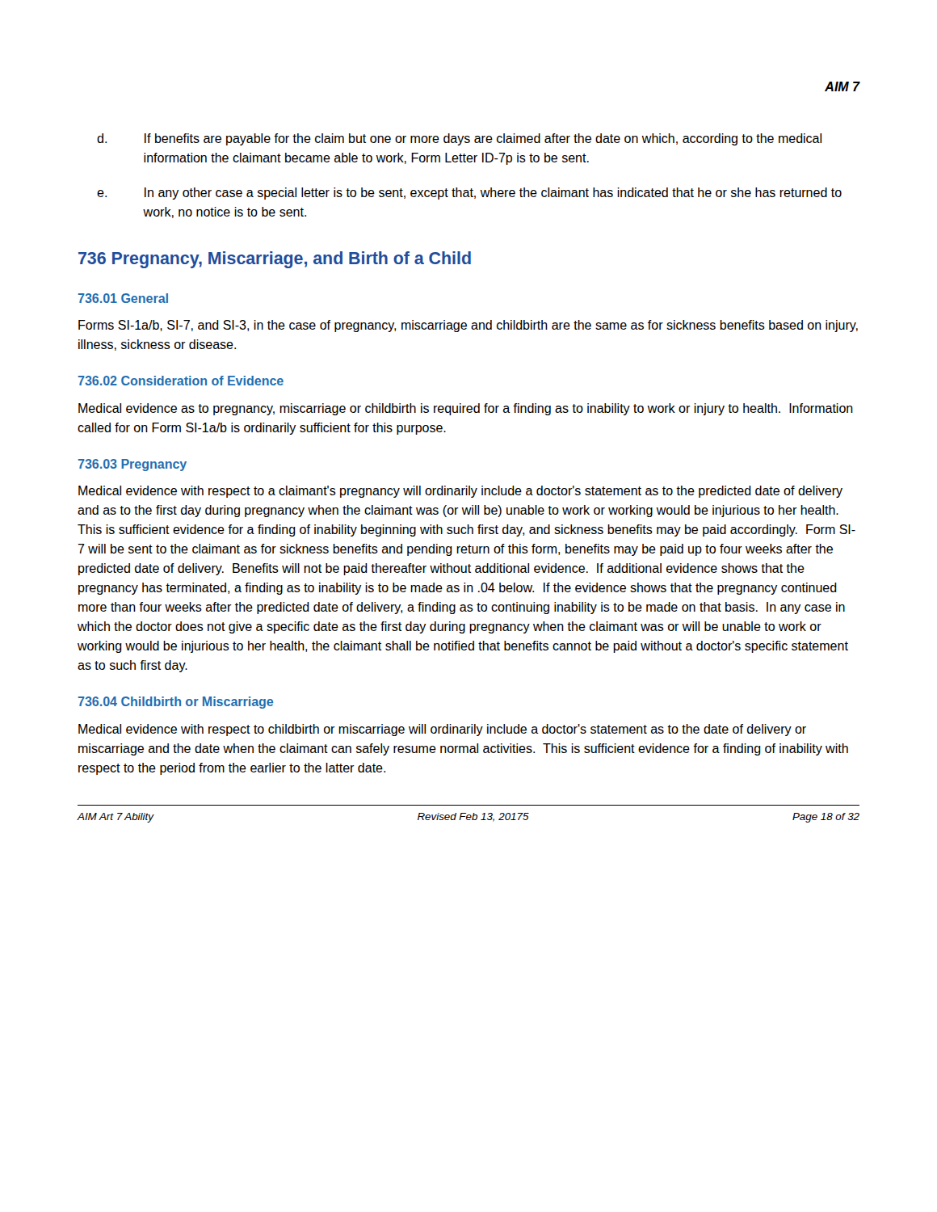AIM 7
d.
If benefits are payable for the claim but one or more days are claimed after the date on which, according to the medical information the claimant became able to work, Form Letter ID-7p is to be sent.
e.
In any other case a special letter is to be sent, except that, where the claimant has indicated that he or she has returned to work, no notice is to be sent.
736 Pregnancy, Miscarriage, and Birth of a Child
736.01 General
Forms SI-1a/b, SI-7, and SI-3, in the case of pregnancy, miscarriage and childbirth are the same as for sickness benefits based on injury, illness, sickness or disease.
736.02 Consideration of Evidence
Medical evidence as to pregnancy, miscarriage or childbirth is required for a finding as to inability to work or injury to health. Information called for on Form SI-1a/b is ordinarily sufficient for this purpose.
736.03 Pregnancy
Medical evidence with respect to a claimant's pregnancy will ordinarily include a doctor's statement as to the predicted date of delivery and as to the first day during pregnancy when the claimant was (or will be) unable to work or working would be injurious to her health. This is sufficient evidence for a finding of inability beginning with such first day, and sickness benefits may be paid accordingly. Form SI-7 will be sent to the claimant as for sickness benefits and pending return of this form, benefits may be paid up to four weeks after the predicted date of delivery. Benefits will not be paid thereafter without additional evidence. If additional evidence shows that the pregnancy has terminated, a finding as to inability is to be made as in .04 below. If the evidence shows that the pregnancy continued more than four weeks after the predicted date of delivery, a finding as to continuing inability is to be made on that basis. In any case in which the doctor does not give a specific date as the first day during pregnancy when the claimant was or will be unable to work or working would be injurious to her health, the claimant shall be notified that benefits cannot be paid without a doctor's specific statement as to such first day.
736.04 Childbirth or Miscarriage
Medical evidence with respect to childbirth or miscarriage will ordinarily include a doctor's statement as to the date of delivery or miscarriage and the date when the claimant can safely resume normal activities. This is sufficient evidence for a finding of inability with respect to the period from the earlier to the latter date.
AIM Art 7 Ability Revised Feb 13, 20175 Page 18 of 32